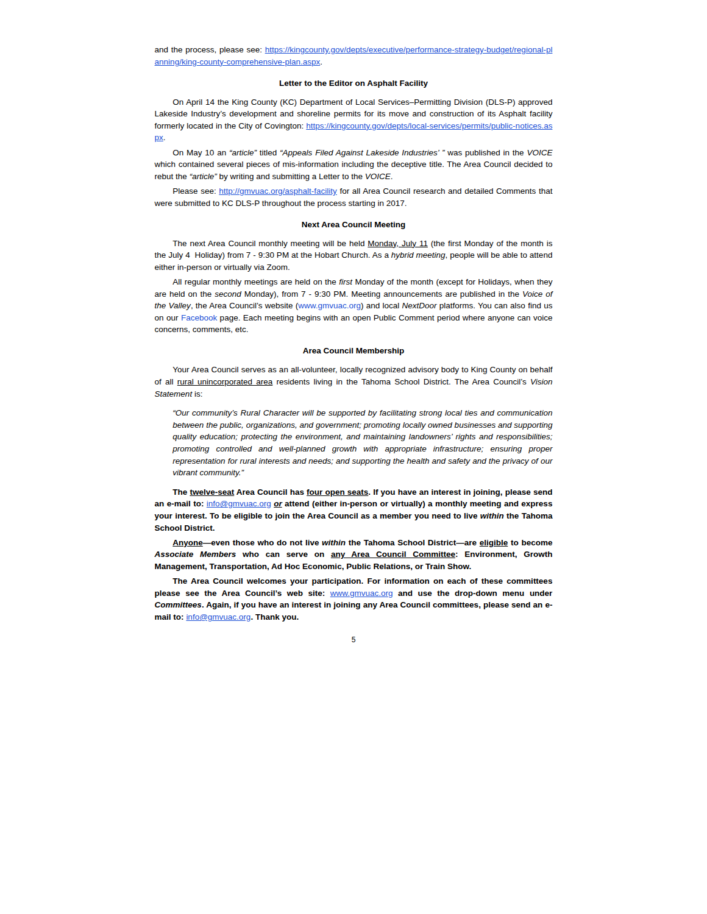and the process, please see: https://kingcounty.gov/depts/executive/performance-strategy-budget/re​gional-planning/king-county-comprehensive-plan.aspx.
Letter to the Editor on Asphalt Facility
On April 14 the King County (KC) Department of Local Services–Permitting Division (DLS-P) approved Lakeside Industry’s development and shoreline permits for its move and construction of its Asphalt facility formerly located in the City of Covington: https://kingcounty.gov/depts/local-services/​permits/public-notices.aspx.
On May 10 an “article” titled “Appeals Filed Against Lakeside Industries’ ” was published in the VOICE which contained several pieces of mis-information including the deceptive title. The Area Council decided to rebut the “article” by writing and submitting a Letter to the VOICE.
Please see: http://gmvuac.org/asphalt-facility for all Area Council research and detailed Comments that were submitted to KC DLS-P throughout the process starting in 2017.
Next Area Council Meeting
The next Area Council monthly meeting will be held Monday, July 11 (the first Monday of the month is the July 4 Holiday) from 7 - 9:30 PM at the Hobart Church. As a hybrid meeting, people will be able to attend either in-person or virtually via Zoom.
All regular monthly meetings are held on the first Monday of the month (except for Holidays, when they are held on the second Monday), from 7 - 9:30 PM. Meeting announcements are published in the Voice of the Valley, the Area Council’s website (www.gmvuac.org) and local NextDoor platforms. You can also find us on our Facebook page. Each meeting begins with an open Public Comment period where anyone can voice concerns, comments, etc.
Area Council Membership
Your Area Council serves as an all-volunteer, locally recognized advisory body to King County on behalf of all rural unincorporated area residents living in the Tahoma School District. The Area Council’s Vision Statement is:
“Our community’s Rural Character will be supported by facilitating strong local ties and communication between the public, organizations, and government; promoting locally owned businesses and supporting quality education; protecting the environment, and maintaining landowners’ rights and responsibilities; promoting controlled and well-planned growth with appropriate infrastructure; ensuring proper representation for rural interests and needs; and supporting the health and safety and the privacy of our vibrant community.”
The twelve-seat Area Council has four open seats. If you have an interest in joining, please send an e-mail to: info@gmvuac.org or attend (either in-person or virtually) a monthly meeting and express your interest. To be eligible to join the Area Council as a member you need to live within the Tahoma School District.
Anyone—even those who do not live within the Tahoma School District—are eligible to become Associate Members who can serve on any Area Council Committee: Environment, Growth Management, Transportation, Ad Hoc Economic, Public Relations, or Train Show.
The Area Council welcomes your participation. For information on each of these committees please see the Area Council’s web site: www.gmvuac.org and use the drop-down menu under Committees. Again, if you have an interest in joining any Area Council committees, please send an e-mail to: info@gmvuac.org. Thank you.
5